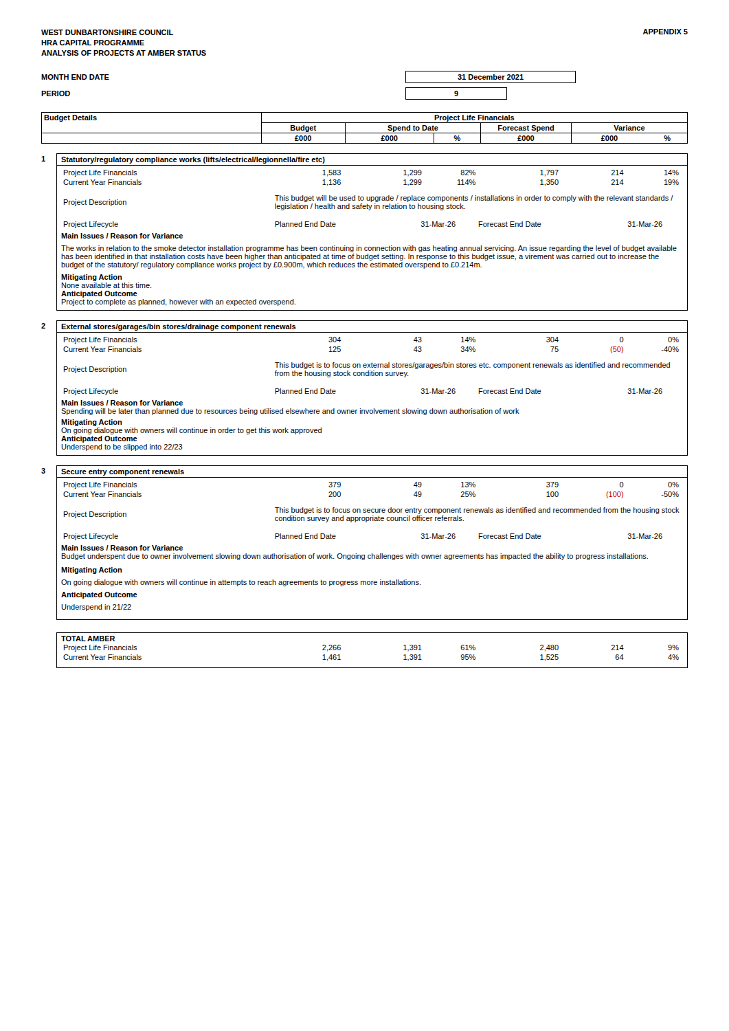WEST DUNBARTONSHIRE COUNCIL
HRA CAPITAL PROGRAMME
ANALYSIS OF PROJECTS AT AMBER STATUS
APPENDIX 5
MONTH END DATE
31 December 2021
PERIOD
9
| Budget Details | Project Life Financials |
| Budget | Spend to Date | Forecast Spend | Variance |
| | £000 | £000 | % | £000 | £000 | % |
1
Statutory/regulatory compliance works (lifts/electrical/legionnella/fire etc)
| Project Life Financials | 1,583 | 1,299 | 82% | 1,797 | 214 | 14% |
| Current Year Financials | 1,136 | 1,299 | 114% | 1,350 | 214 | 19% |
| Project Description | This budget will be used to upgrade / replace components / installations in order to comply with the relevant standards / legislation / health and safety in relation to housing stock. |
| Project Lifecycle | Planned End Date | 31-Mar-26 | Forecast End Date | 31-Mar-26 |
Main Issues / Reason for Variance
The works in relation to the smoke detector installation programme has been continuing in connection with gas heating annual servicing. An issue regarding the level of budget available has been identified in that installation costs have been higher than anticipated at time of budget setting. In response to this budget issue, a virement was carried out to increase the budget of the statutory/ regulatory compliance works project by £0.900m, which reduces the estimated overspend to £0.214m.
Mitigating Action
None available at this time.
Anticipated Outcome
Project to complete as planned, however with an expected overspend.
2
External stores/garages/bin stores/drainage component renewals
| Project Life Financials | 304 | 43 | 14% | 304 | 0 | 0% |
| Current Year Financials | 125 | 43 | 34% | 75 | (50) | -40% |
| Project Description | This budget is to focus on external stores/garages/bin stores etc. component renewals as identified and recommended from the housing stock condition survey. |
| Project Lifecycle | Planned End Date | 31-Mar-26 | Forecast End Date | 31-Mar-26 |
Main Issues / Reason for Variance
Spending will be later than planned due to resources being utilised elsewhere and owner involvement slowing down authorisation of work
Mitigating Action
On going dialogue with owners will continue in order to get this work approved
Anticipated Outcome
Underspend to be slipped into 22/23
3
Secure entry component renewals
| Project Life Financials | 379 | 49 | 13% | 379 | 0 | 0% |
| Current Year Financials | 200 | 49 | 25% | 100 | (100) | -50% |
| Project Description | This budget is to focus on secure door entry component renewals as identified and recommended from the housing stock condition survey and appropriate council officer referrals. |
| Project Lifecycle | Planned End Date | 31-Mar-26 | Forecast End Date | 31-Mar-26 |
Main Issues / Reason for Variance
Budget underspent due to owner involvement slowing down authorisation of work. Ongoing challenges with owner agreements has impacted the ability to progress installations.
Mitigating Action
On going dialogue with owners will continue in attempts to reach agreements to progress more installations.
Anticipated Outcome
Underspend in 21/22
TOTAL AMBER
| Project Life Financials | 2,266 | 1,391 | 61% | 2,480 | 214 | 9% |
| Current Year Financials | 1,461 | 1,391 | 95% | 1,525 | 64 | 4% |